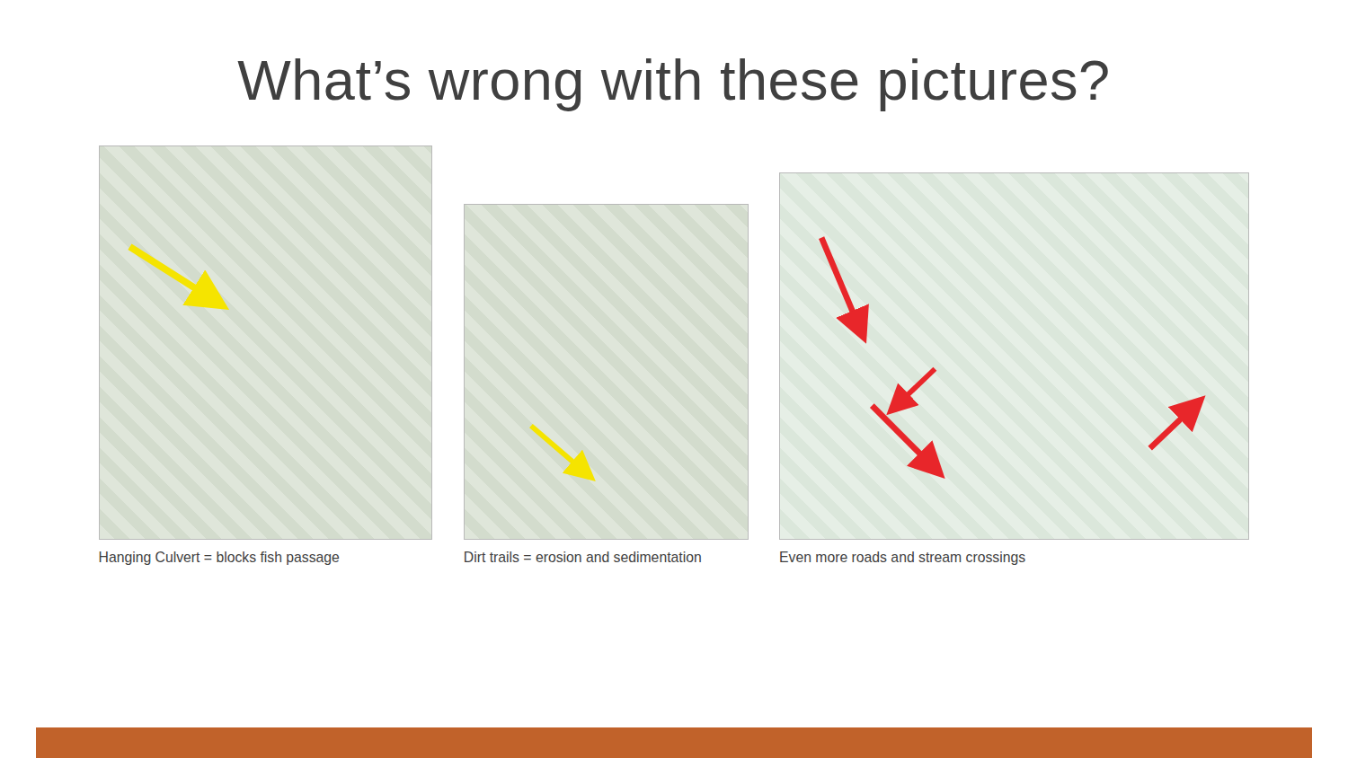What’s wrong with these pictures?
Hanging Culvert = blocks fish passage
Dirt trails = erosion and sedimentation
Even more roads and stream crossings